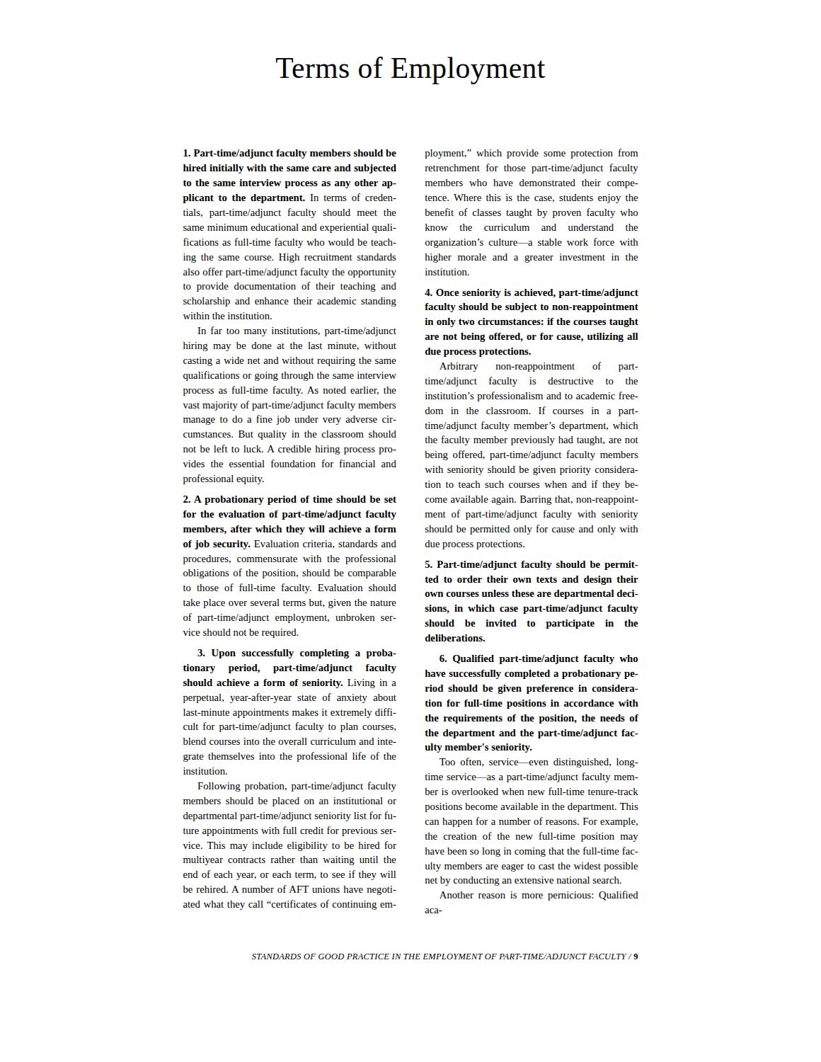Terms of Employment
1. Part-time/adjunct faculty members should be hired initially with the same care and subjected to the same interview process as any other applicant to the department. In terms of credentials, part-time/adjunct faculty should meet the same minimum educational and experiential qualifications as full-time faculty who would be teaching the same course. High recruitment standards also offer part-time/adjunct faculty the opportunity to provide documentation of their teaching and scholarship and enhance their academic standing within the institution.
In far too many institutions, part-time/adjunct hiring may be done at the last minute, without casting a wide net and without requiring the same qualifications or going through the same interview process as full-time faculty. As noted earlier, the vast majority of part-time/adjunct faculty members manage to do a fine job under very adverse circumstances. But quality in the classroom should not be left to luck. A credible hiring process provides the essential foundation for financial and professional equity.
2. A probationary period of time should be set for the evaluation of part-time/adjunct faculty members, after which they will achieve a form of job security. Evaluation criteria, standards and procedures, commensurate with the professional obligations of the position, should be comparable to those of full-time faculty. Evaluation should take place over several terms but, given the nature of part-time/adjunct employment, unbroken service should not be required.
3. Upon successfully completing a probationary period, part-time/adjunct faculty should achieve a form of seniority. Living in a perpetual, year-after-year state of anxiety about last-minute appointments makes it extremely difficult for part-time/adjunct faculty to plan courses, blend courses into the overall curriculum and integrate themselves into the professional life of the institution.
Following probation, part-time/adjunct faculty members should be placed on an institutional or departmental part-time/adjunct seniority list for future appointments with full credit for previous service. This may include eligibility to be hired for multiyear contracts rather than waiting until the end of each year, or each term, to see if they will be rehired. A number of AFT unions have negotiated what they call “certificates of continuing employment,” which provide some protection from retrenchment for those part-time/adjunct faculty members who have demonstrated their competence. Where this is the case, students enjoy the benefit of classes taught by proven faculty who know the curriculum and understand the organization’s culture—a stable work force with higher morale and a greater investment in the institution.
4. Once seniority is achieved, part-time/adjunct faculty should be subject to non-reappointment in only two circumstances: if the courses taught are not being offered, or for cause, utilizing all due process protections.
Arbitrary non-reappointment of part-time/adjunct faculty is destructive to the institution’s professionalism and to academic freedom in the classroom. If courses in a part-time/adjunct faculty member’s department, which the faculty member previously had taught, are not being offered, part-time/adjunct faculty members with seniority should be given priority consideration to teach such courses when and if they become available again. Barring that, non-reappointment of part-time/adjunct faculty with seniority should be permitted only for cause and only with due process protections.
5. Part-time/adjunct faculty should be permitted to order their own texts and design their own courses unless these are departmental decisions, in which case part-time/adjunct faculty should be invited to participate in the deliberations.
6. Qualified part-time/adjunct faculty who have successfully completed a probationary period should be given preference in consideration for full-time positions in accordance with the requirements of the position, the needs of the department and the part-time/adjunct faculty member's seniority.
Too often, service—even distinguished, long-time service—as a part-time/adjunct faculty member is overlooked when new full-time tenure-track positions become available in the department. This can happen for a number of reasons. For example, the creation of the new full-time position may have been so long in coming that the full-time faculty members are eager to cast the widest possible net by conducting an extensive national search.
Another reason is more pernicious: Qualified aca-
STANDARDS OF GOOD PRACTICE IN THE EMPLOYMENT OF PART-TIME/ADJUNCT FACULTY / 9